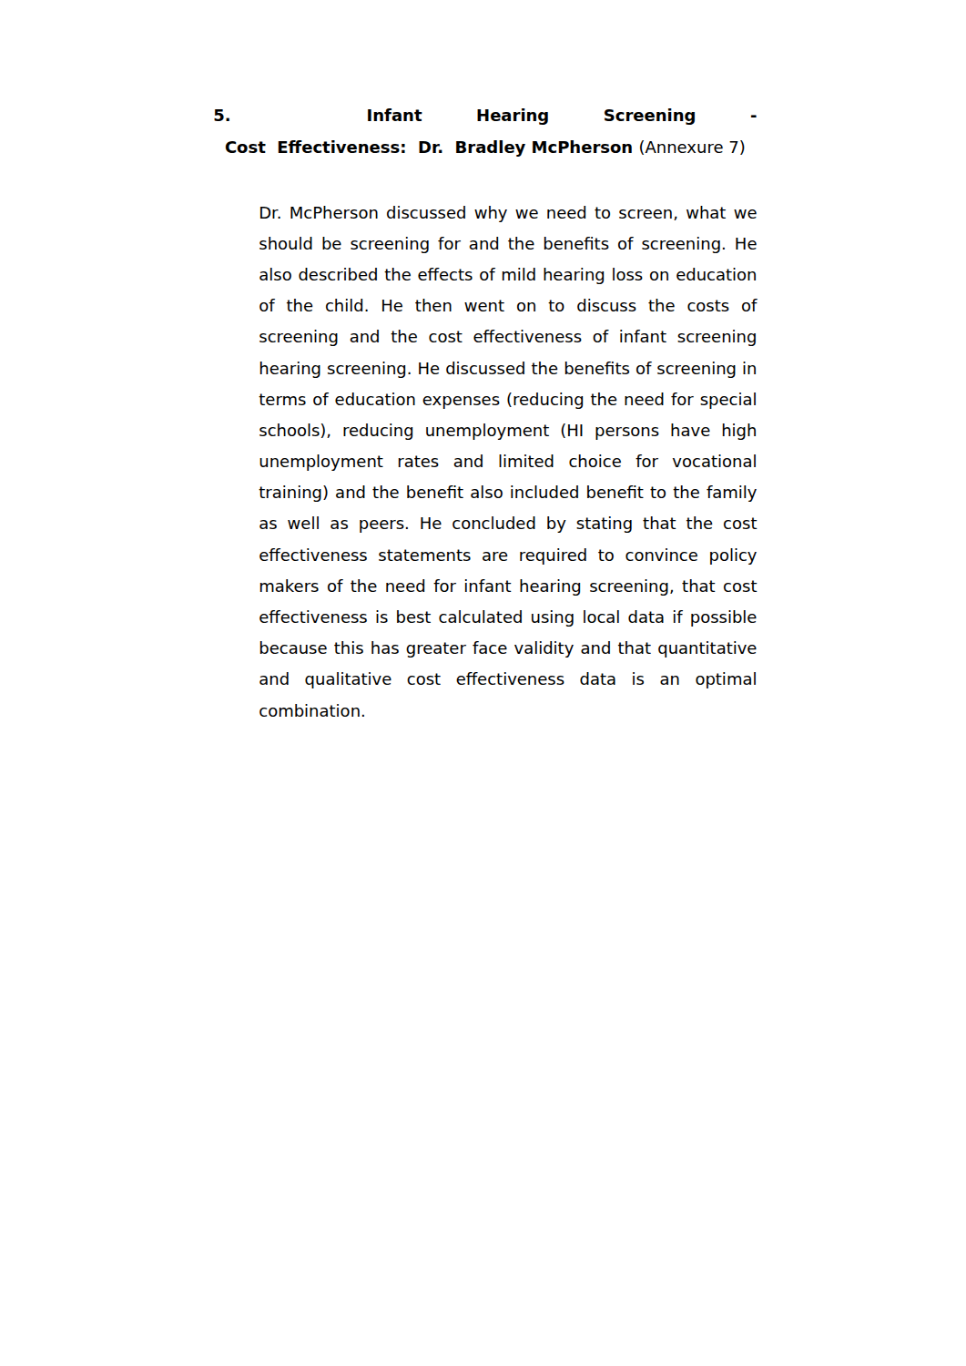5. Infant Hearing Screening - Cost Effectiveness: Dr. Bradley McPherson (Annexure 7)
Dr. McPherson discussed why we need to screen, what we should be screening for and the benefits of screening. He also described the effects of mild hearing loss on education of the child. He then went on to discuss the costs of screening and the cost effectiveness of infant screening hearing screening. He discussed the benefits of screening in terms of education expenses (reducing the need for special schools), reducing unemployment (HI persons have high unemployment rates and limited choice for vocational training) and the benefit also included benefit to the family as well as peers. He concluded by stating that the cost effectiveness statements are required to convince policy makers of the need for infant hearing screening, that cost effectiveness is best calculated using local data if possible because this has greater face validity and that quantitative and qualitative cost effectiveness data is an optimal combination.